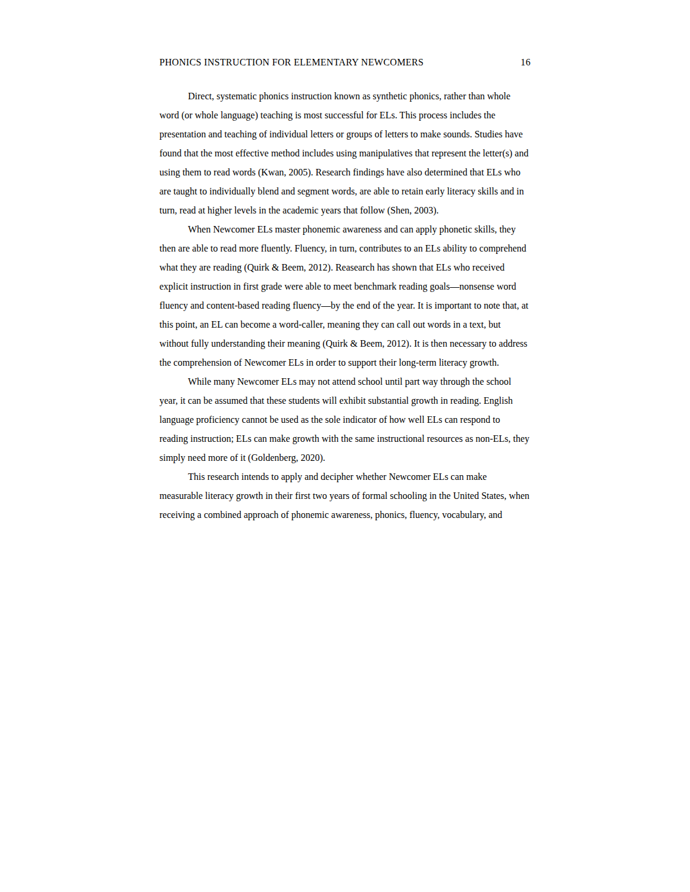Phonics Instruction for Elementary Newcomers 16
Direct, systematic phonics instruction known as synthetic phonics, rather than whole word (or whole language) teaching is most successful for ELs. This process includes the presentation and teaching of individual letters or groups of letters to make sounds. Studies have found that the most effective method includes using manipulatives that represent the letter(s) and using them to read words (Kwan, 2005). Research findings have also determined that ELs who are taught to individually blend and segment words, are able to retain early literacy skills and in turn, read at higher levels in the academic years that follow (Shen, 2003).
When Newcomer ELs master phonemic awareness and can apply phonetic skills, they then are able to read more fluently. Fluency, in turn, contributes to an ELs ability to comprehend what they are reading (Quirk & Beem, 2012). Reasearch has shown that ELs who received explicit instruction in first grade were able to meet benchmark reading goals—nonsense word fluency and content-based reading fluency—by the end of the year. It is important to note that, at this point, an EL can become a word-caller, meaning they can call out words in a text, but without fully understanding their meaning (Quirk & Beem, 2012). It is then necessary to address the comprehension of Newcomer ELs in order to support their long-term literacy growth.
While many Newcomer ELs may not attend school until part way through the school year, it can be assumed that these students will exhibit substantial growth in reading. English language proficiency cannot be used as the sole indicator of how well ELs can respond to reading instruction; ELs can make growth with the same instructional resources as non-ELs, they simply need more of it (Goldenberg, 2020).
This research intends to apply and decipher whether Newcomer ELs can make measurable literacy growth in their first two years of formal schooling in the United States, when receiving a combined approach of phonemic awareness, phonics, fluency, vocabulary, and